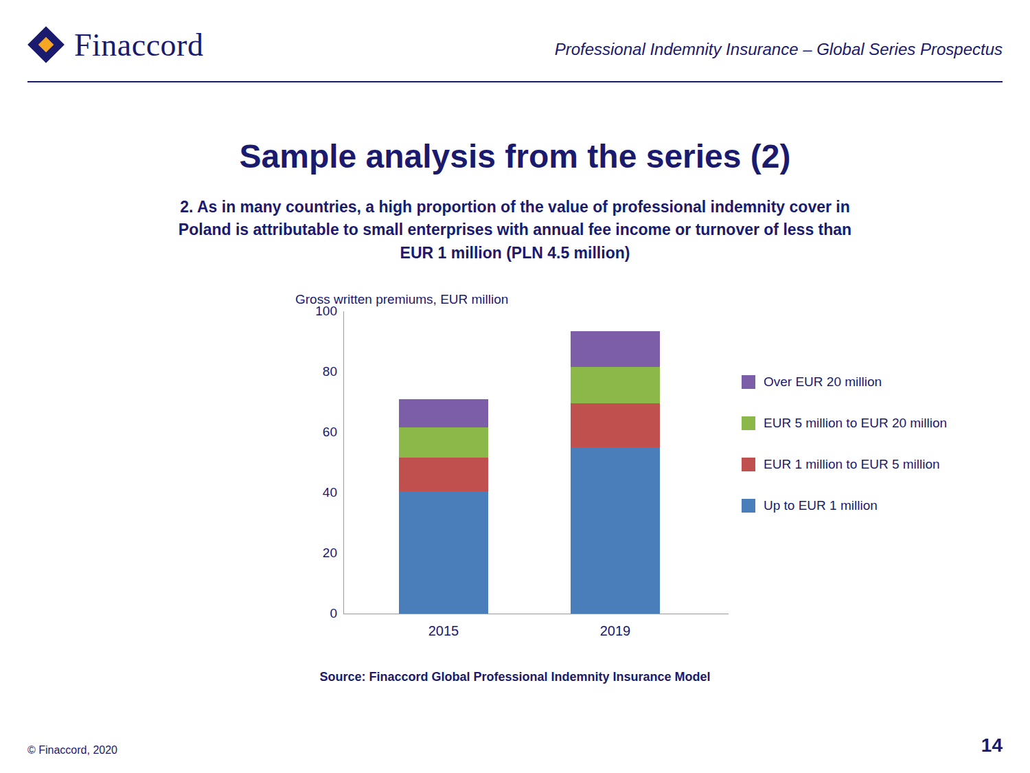Finaccord
Professional Indemnity Insurance – Global Series Prospectus
Sample analysis from the series (2)
2. As in many countries, a high proportion of the value of professional indemnity cover in Poland is attributable to small enterprises with annual fee income or turnover of less than EUR 1 million (PLN 4.5 million)
Gross written premiums, EUR million
100
80
60
40
20
0
2015
2019
Over EUR 20 million
EUR 5 million to EUR 20 million
EUR 1 million to EUR 5 million
Up to EUR 1 million
Source: Finaccord Global Professional Indemnity Insurance Model
© Finaccord, 2020
14